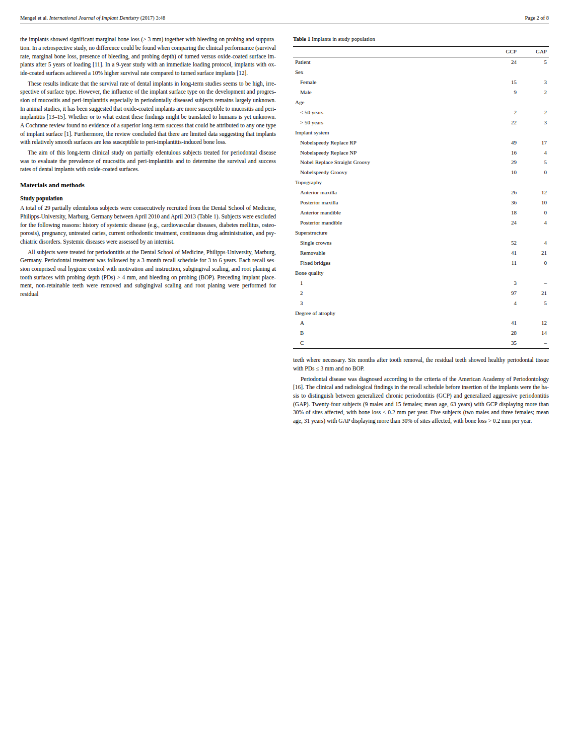Mengel et al. International Journal of Implant Dentistry (2017) 3:48
Page 2 of 8
the implants showed significant marginal bone loss (> 3 mm) together with bleeding on probing and suppuration. In a retrospective study, no difference could be found when comparing the clinical performance (survival rate, marginal bone loss, presence of bleeding, and probing depth) of turned versus oxide-coated surface implants after 5 years of loading [11]. In a 9-year study with an immediate loading protocol, implants with oxide-coated surfaces achieved a 10% higher survival rate compared to turned surface implants [12].
These results indicate that the survival rate of dental implants in long-term studies seems to be high, irrespective of surface type. However, the influence of the implant surface type on the development and progression of mucositis and peri-implantitis especially in periodontally diseased subjects remains largely unknown. In animal studies, it has been suggested that oxide-coated implants are more susceptible to mucositis and peri-implantitis [13–15]. Whether or to what extent these findings might be translated to humans is yet unknown. A Cochrane review found no evidence of a superior long-term success that could be attributed to any one type of implant surface [1]. Furthermore, the review concluded that there are limited data suggesting that implants with relatively smooth surfaces are less susceptible to peri-implantitis-induced bone loss.
The aim of this long-term clinical study on partially edentulous subjects treated for periodontal disease was to evaluate the prevalence of mucositis and peri-implantitis and to determine the survival and success rates of dental implants with oxide-coated surfaces.
Materials and methods
Study population
A total of 29 partially edentulous subjects were consecutively recruited from the Dental School of Medicine, Philipps-University, Marburg, Germany between April 2010 and April 2013 (Table 1). Subjects were excluded for the following reasons: history of systemic disease (e.g., cardiovascular diseases, diabetes mellitus, osteoporosis), pregnancy, untreated caries, current orthodontic treatment, continuous drug administration, and psychiatric disorders. Systemic diseases were assessed by an internist.
All subjects were treated for periodontitis at the Dental School of Medicine, Philipps-University, Marburg, Germany. Periodontal treatment was followed by a 3-month recall schedule for 3 to 6 years. Each recall session comprised oral hygiene control with motivation and instruction, subgingival scaling, and root planing at tooth surfaces with probing depth (PDs) > 4 mm, and bleeding on probing (BOP). Preceding implant placement, non-retainable teeth were removed and subgingival scaling and root planing were performed for residual
Table 1 Implants in study population
| | GCP | GAP |
| --- | --- | --- |
| Patient | 24 | 5 |
| Sex | | |
| Female | 15 | 3 |
| Male | 9 | 2 |
| Age | | |
| < 50 years | 2 | 2 |
| > 50 years | 22 | 3 |
| Implant system | | |
| Nobelspeedy Replace RP | 49 | 17 |
| Nobelspeedy Replace NP | 16 | 4 |
| Nobel Replace Straight Groovy | 29 | 5 |
| Nobelspeedy Groovy | 10 | 0 |
| Topography | | |
| Anterior maxilla | 26 | 12 |
| Posterior maxilla | 36 | 10 |
| Anterior mandible | 18 | 0 |
| Posterior mandible | 24 | 4 |
| Superstructure | | |
| Single crowns | 52 | 4 |
| Removable | 41 | 21 |
| Fixed bridges | 11 | 0 |
| Bone quality | | |
| 1 | 3 | – |
| 2 | 97 | 21 |
| 3 | 4 | 5 |
| Degree of atrophy | | |
| A | 41 | 12 |
| B | 28 | 14 |
| C | 35 | – |
teeth where necessary. Six months after tooth removal, the residual teeth showed healthy periodontal tissue with PDs ≤ 3 mm and no BOP.
Periodontal disease was diagnosed according to the criteria of the American Academy of Periodontology [16]. The clinical and radiological findings in the recall schedule before insertion of the implants were the basis to distinguish between generalized chronic periodontitis (GCP) and generalized aggressive periodontitis (GAP). Twenty-four subjects (9 males and 15 females; mean age, 63 years) with GCP displaying more than 30% of sites affected, with bone loss < 0.2 mm per year. Five subjects (two males and three females; mean age, 31 years) with GAP displaying more than 30% of sites affected, with bone loss > 0.2 mm per year.